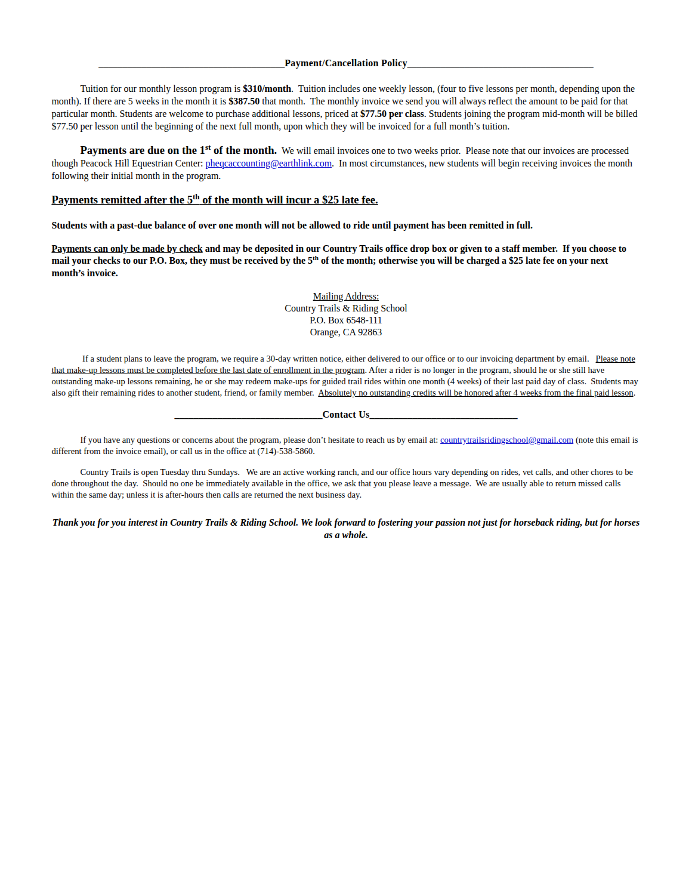_______________________________________Payment/Cancellation Policy_______________________________________
Tuition for our monthly lesson program is $310/month. Tuition includes one weekly lesson, (four to five lessons per month, depending upon the month). If there are 5 weeks in the month it is $387.50 that month. The monthly invoice we send you will always reflect the amount to be paid for that particular month. Students are welcome to purchase additional lessons, priced at $77.50 per class. Students joining the program mid-month will be billed $77.50 per lesson until the beginning of the next full month, upon which they will be invoiced for a full month’s tuition.
Payments are due on the 1st of the month. We will email invoices one to two weeks prior. Please note that our invoices are processed though Peacock Hill Equestrian Center: pheqcaccounting@earthlink.com. In most circumstances, new students will begin receiving invoices the month following their initial month in the program.
Payments remitted after the 5th of the month will incur a $25 late fee.
Students with a past-due balance of over one month will not be allowed to ride until payment has been remitted in full.
Payments can only be made by check and may be deposited in our Country Trails office drop box or given to a staff member. If you choose to mail your checks to our P.O. Box, they must be received by the 5th of the month; otherwise you will be charged a $25 late fee on your next month’s invoice.
Mailing Address:
Country Trails & Riding School
P.O. Box 6548-111
Orange, CA 92863
If a student plans to leave the program, we require a 30-day written notice, either delivered to our office or to our invoicing department by email. Please note that make-up lessons must be completed before the last date of enrollment in the program. After a rider is no longer in the program, should he or she still have outstanding make-up lessons remaining, he or she may redeem make-ups for guided trail rides within one month (4 weeks) of their last paid day of class. Students may also gift their remaining rides to another student, friend, or family member. Absolutely no outstanding credits will be honored after 4 weeks from the final paid lesson.
_______________________________Contact Us_______________________________
If you have any questions or concerns about the program, please don’t hesitate to reach us by email at: countrytrailsridingschool@gmail.com (note this email is different from the invoice email), or call us in the office at (714)-538-5860.
Country Trails is open Tuesday thru Sundays. We are an active working ranch, and our office hours vary depending on rides, vet calls, and other chores to be done throughout the day. Should no one be immediately available in the office, we ask that you please leave a message. We are usually able to return missed calls within the same day; unless it is after-hours then calls are returned the next business day.
Thank you for you interest in Country Trails & Riding School. We look forward to fostering your passion not just for horseback riding, but for horses as a whole.